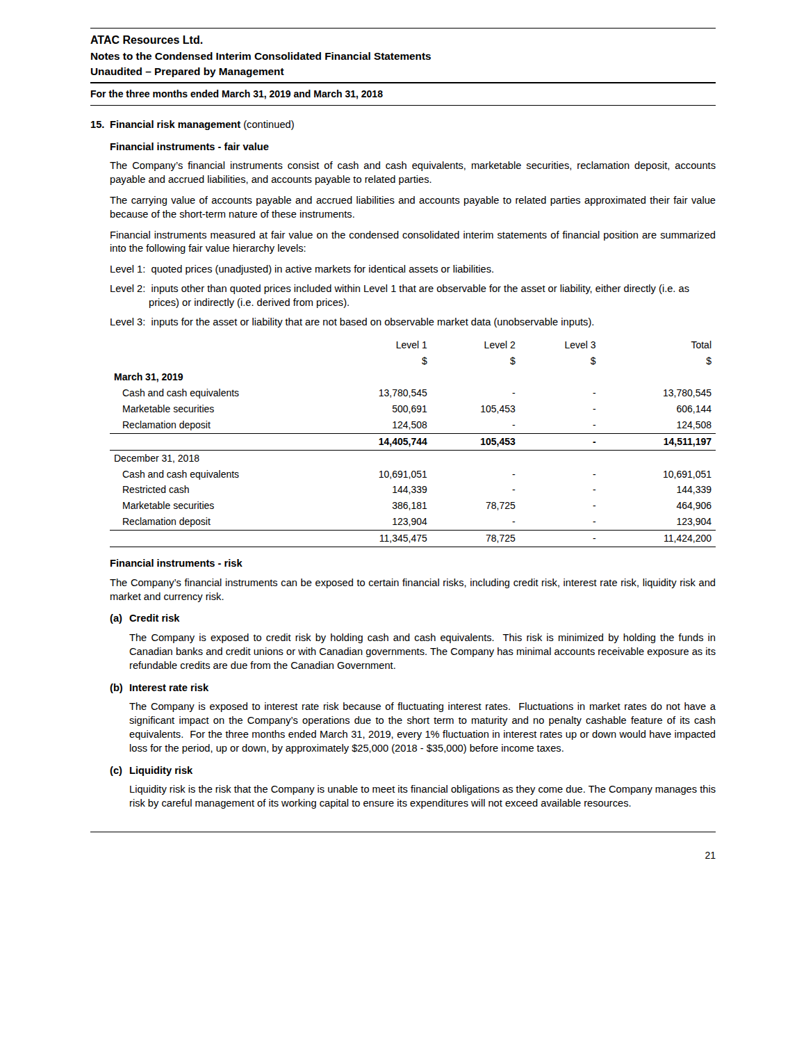ATAC Resources Ltd.
Notes to the Condensed Interim Consolidated Financial Statements
Unaudited – Prepared by Management
For the three months ended March 31, 2019 and March 31, 2018
15. Financial risk management (continued)
Financial instruments - fair value
The Company’s financial instruments consist of cash and cash equivalents, marketable securities, reclamation deposit, accounts payable and accrued liabilities, and accounts payable to related parties.
The carrying value of accounts payable and accrued liabilities and accounts payable to related parties approximated their fair value because of the short-term nature of these instruments.
Financial instruments measured at fair value on the condensed consolidated interim statements of financial position are summarized into the following fair value hierarchy levels:
Level 1: quoted prices (unadjusted) in active markets for identical assets or liabilities.
Level 2: inputs other than quoted prices included within Level 1 that are observable for the asset or liability, either directly (i.e. as prices) or indirectly (i.e. derived from prices).
Level 3: inputs for the asset or liability that are not based on observable market data (unobservable inputs).
| | Level 1 | Level 2 | Level 3 | Total |
| --- | --- | --- | --- | --- |
| | $ | $ | $ | $ |
| March 31, 2019 | | | | |
| Cash and cash equivalents | 13,780,545 | - | - | 13,780,545 |
| Marketable securities | 500,691 | 105,453 | - | 606,144 |
| Reclamation deposit | 124,508 | - | - | 124,508 |
| | 14,405,744 | 105,453 | - | 14,511,197 |
| December 31, 2018 | | | | |
| Cash and cash equivalents | 10,691,051 | - | - | 10,691,051 |
| Restricted cash | 144,339 | - | - | 144,339 |
| Marketable securities | 386,181 | 78,725 | - | 464,906 |
| Reclamation deposit | 123,904 | - | - | 123,904 |
| | 11,345,475 | 78,725 | - | 11,424,200 |
Financial instruments - risk
The Company’s financial instruments can be exposed to certain financial risks, including credit risk, interest rate risk, liquidity risk and market and currency risk.
(a) Credit risk
The Company is exposed to credit risk by holding cash and cash equivalents. This risk is minimized by holding the funds in Canadian banks and credit unions or with Canadian governments. The Company has minimal accounts receivable exposure as its refundable credits are due from the Canadian Government.
(b) Interest rate risk
The Company is exposed to interest rate risk because of fluctuating interest rates. Fluctuations in market rates do not have a significant impact on the Company’s operations due to the short term to maturity and no penalty cashable feature of its cash equivalents. For the three months ended March 31, 2019, every 1% fluctuation in interest rates up or down would have impacted loss for the period, up or down, by approximately $25,000 (2018 - $35,000) before income taxes.
(c) Liquidity risk
Liquidity risk is the risk that the Company is unable to meet its financial obligations as they come due. The Company manages this risk by careful management of its working capital to ensure its expenditures will not exceed available resources.
21